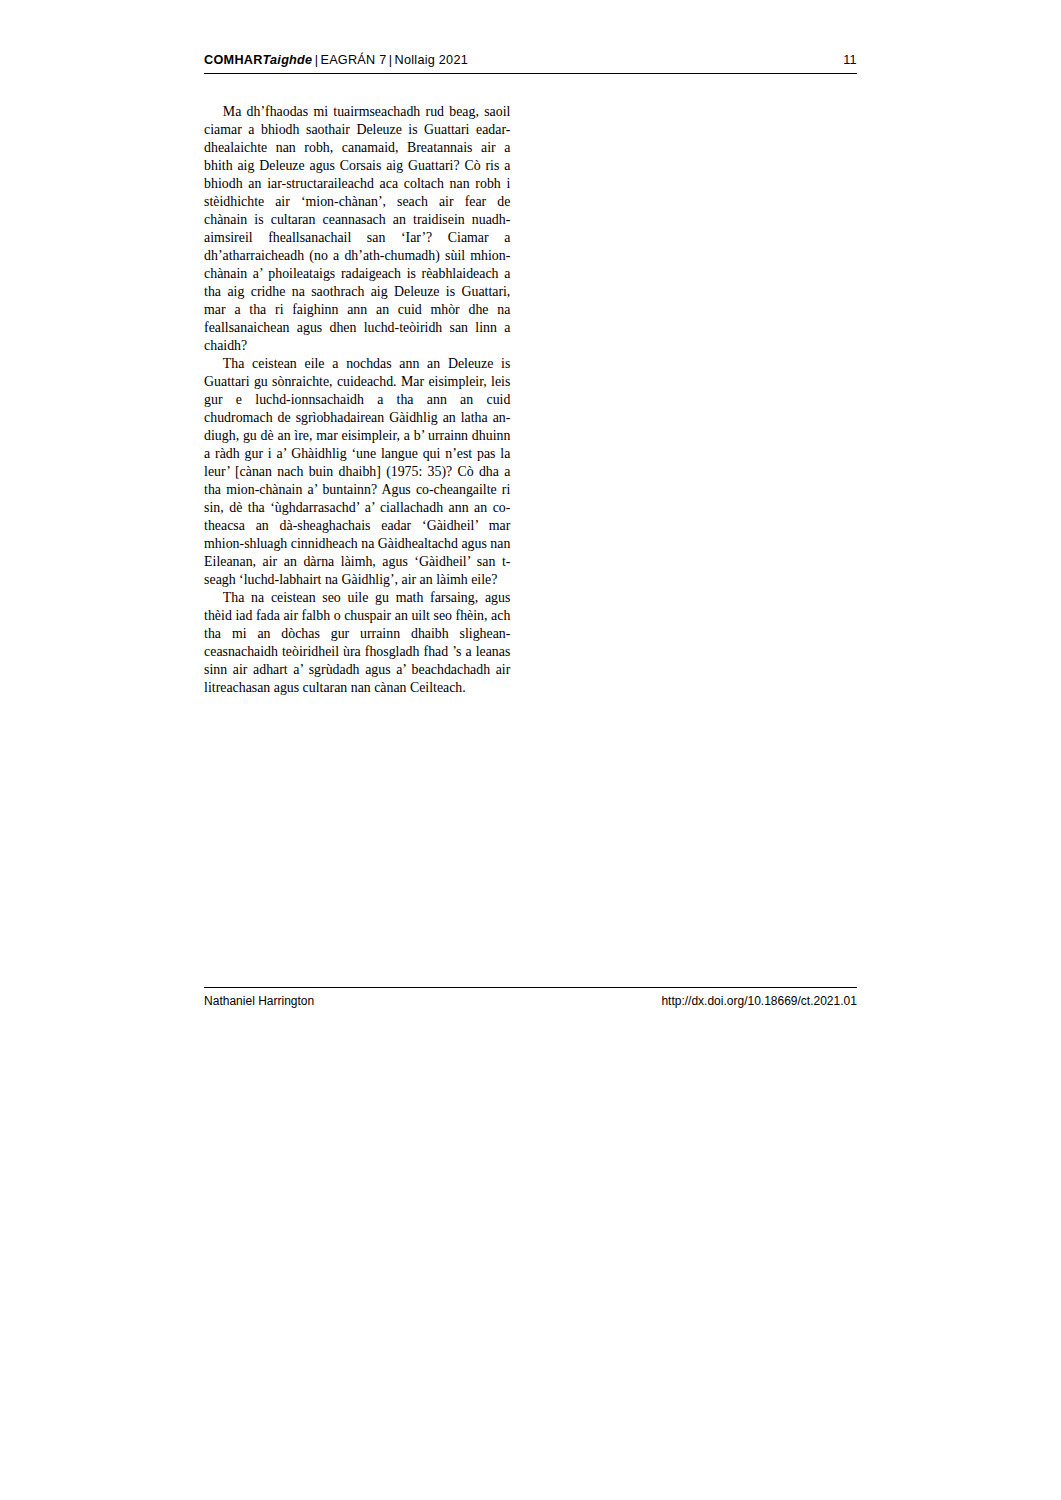COMHAR Taighde|EAGRÁN 7|Nollaig 2021
11
Ma dh’fhaodas mi tuairmseachadh rud beag, saoil ciamar a bhiodh saothair Deleuze is Guattari eadar-dhealaichte nan robh, canamaid, Breatannais air a bhith aig Deleuze agus Corsais aig Guattari? Cò ris a bhiodh an iar-structaraileachd aca coltach nan robh i stèidhichte air ‘mion-chànan’, seach air fear de chànain is cultaran ceannasach an traidisein nuadh-aimsireil fheallsanachail san ‘Iar’? Ciamar a dh’atharraicheadh (no a dh’ath-chumadh) sùil mhion-chànain a’ phoileataigs radaigeach is rèabhlaideach a tha aig cridhe na saothrach aig Deleuze is Guattari, mar a tha ri faighinn ann an cuid mhòr dhe na feallsanaichean agus dhen luchd-teòiridh san linn a chaidh?
Tha ceistean eile a nochdas ann an Deleuze is Guattari gu sònraichte, cuideachd. Mar eisimpleir, leis gur e luchd-ionnsachaidh a tha ann an cuid chudromach de sgrìobhadairean Gàidhlig an latha an-diugh, gu dè an ìre, mar eisimpleir, a b’ urrainn dhuinn a ràdh gur i a’ Ghàidhlig ‘une langue qui n’est pas la leur’ [cànan nach buin dhaibh] (1975: 35)? Cò dha a tha mion-chànain a’ buntainn? Agus co-cheangailte ri sin, dè tha ‘ùghdarrasachd’ a’ ciallachadh ann an co-theacsa an dà-sheaghachais eadar ‘Gàidheil’ mar mhion-shluagh cinnidheach na Gàidhealtachd agus nan Eileanan, air an dàrna làimh, agus ‘Gàidheil’ san t-seagh ‘luchd-labhairt na Gàidhlig’, air an làimh eile?
Tha na ceistean seo uile gu math farsaing, agus thèid iad fada air falbh o chuspair an uilt seo fhèin, ach tha mi an dòchas gur urrainn dhaibh slighean-ceasnachaidh teòiridheil ùra fhosgladh fhad ’s a leanas sinn air adhart a’ sgrùdadh agus a’ beachdachadh air litreachasan agus cultaran nan cànan Ceilteach.
Nathaniel Harrington
http://dx.doi.org/10.18669/ct.2021.01